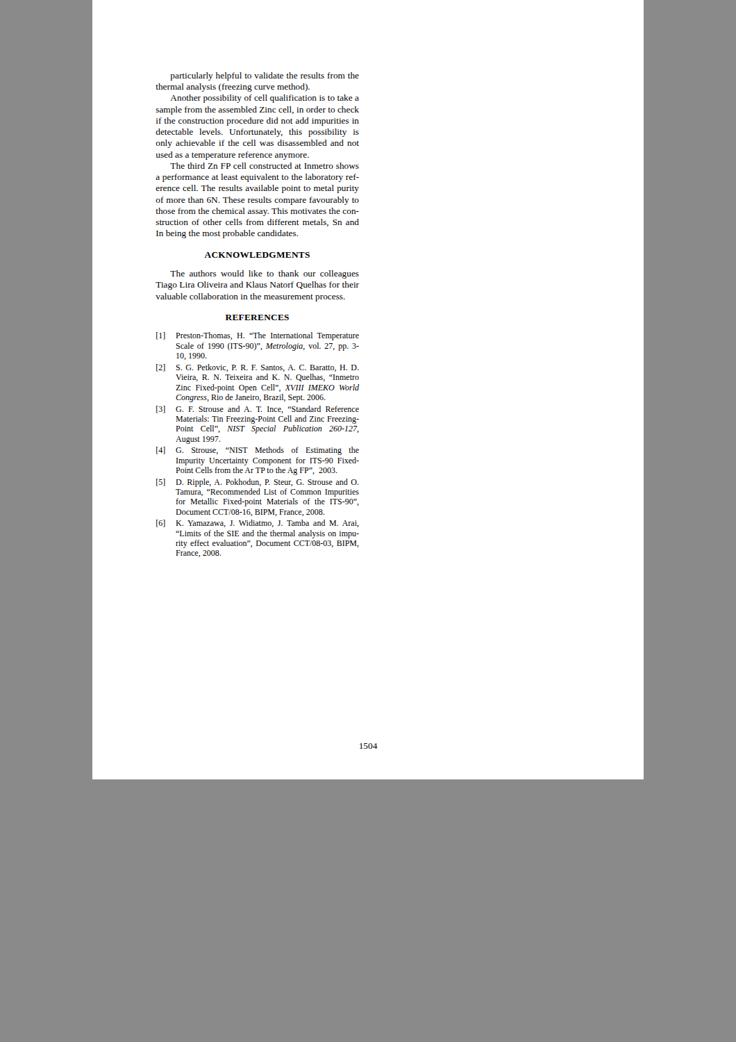particularly helpful to validate the results from the thermal analysis (freezing curve method).
Another possibility of cell qualification is to take a sample from the assembled Zinc cell, in order to check if the construction procedure did not add impurities in detectable levels. Unfortunately, this possibility is only achievable if the cell was disassembled and not used as a temperature reference anymore.
The third Zn FP cell constructed at Inmetro shows a performance at least equivalent to the laboratory reference cell. The results available point to metal purity of more than 6N. These results compare favourably to those from the chemical assay. This motivates the construction of other cells from different metals, Sn and In being the most probable candidates.
ACKNOWLEDGMENTS
The authors would like to thank our colleagues Tiago Lira Oliveira and Klaus Natorf Quelhas for their valuable collaboration in the measurement process.
REFERENCES
[1] Preston-Thomas, H. “The International Temperature Scale of 1990 (ITS-90)”, Metrologia, vol. 27, pp. 3-10, 1990.
[2] S. G. Petkovic, P. R. F. Santos, A. C. Baratto, H. D. Vieira, R. N. Teixeira and K. N. Quelhas, “Inmetro Zinc Fixed-point Open Cell”, XVIII IMEKO World Congress, Rio de Janeiro, Brazil, Sept. 2006.
[3] G. F. Strouse and A. T. Ince, “Standard Reference Materials: Tin Freezing-Point Cell and Zinc Freezing-Point Cell”, NIST Special Publication 260-127, August 1997.
[4] G. Strouse, “NIST Methods of Estimating the Impurity Uncertainty Component for ITS-90 Fixed-Point Cells from the Ar TP to the Ag FP”, 2003.
[5] D. Ripple, A. Pokhodun, P. Steur, G. Strouse and O. Tamura, “Recommended List of Common Impurities for Metallic Fixed-point Materials of the ITS-90”, Document CCT/08-16, BIPM, France, 2008.
[6] K. Yamazawa, J. Widiatmo, J. Tamba and M. Arai, “Limits of the SIE and the thermal analysis on impurity effect evaluation”, Document CCT/08-03, BIPM, France, 2008.
1504